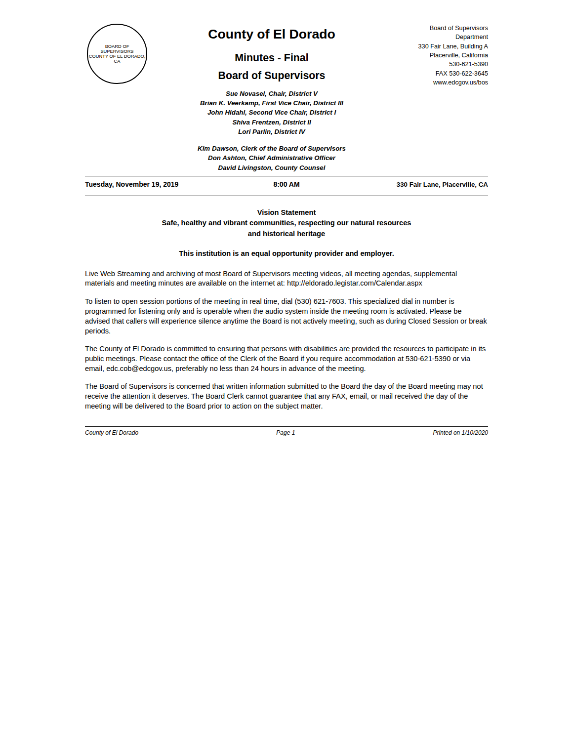BOARD OF SUPERVISORS
COUNTY OF EL DORADO, CA
County of El Dorado
Minutes - Final
Board of Supervisors
Sue Novasel, Chair, District V
Brian K. Veerkamp, First Vice Chair, District III
John Hidahl, Second Vice Chair, District I
Shiva Frentzen, District II
Lori Parlin, District IV
Kim Dawson, Clerk of the Board of Supervisors
Don Ashton, Chief Administrative Officer
David Livingston, County Counsel
Board of Supervisors
Department
330 Fair Lane, Building A
Placerville, California
530-621-5390
FAX 530-622-3645
www.edcgov.us/bos
Tuesday, November 19, 2019 8:00 AM 330 Fair Lane, Placerville, CA
Vision Statement Safe, healthy and vibrant communities, respecting our natural resources
and historical heritage
This institution is an equal opportunity provider and employer.
Live Web Streaming and archiving of most Board of Supervisors meeting videos, all meeting agendas, supplemental materials and meeting minutes are available on the internet at: http://eldorado.legistar.com/Calendar.aspx
To listen to open session portions of the meeting in real time, dial (530) 621-7603. This specialized dial in number is programmed for listening only and is operable when the audio system inside the meeting room is activated. Please be advised that callers will experience silence anytime the Board is not actively meeting, such as during Closed Session or break periods.
The County of El Dorado is committed to ensuring that persons with disabilities are provided the resources to participate in its public meetings. Please contact the office of the Clerk of the Board if you require accommodation at 530-621-5390 or via email, edc.cob@edcgov.us, preferably no less than 24 hours in advance of the meeting.
The Board of Supervisors is concerned that written information submitted to the Board the day of the Board meeting may not receive the attention it deserves. The Board Clerk cannot guarantee that any FAX, email, or mail received the day of the meeting will be delivered to the Board prior to action on the subject matter.
County of El Dorado Page 1 Printed on 1/10/2020